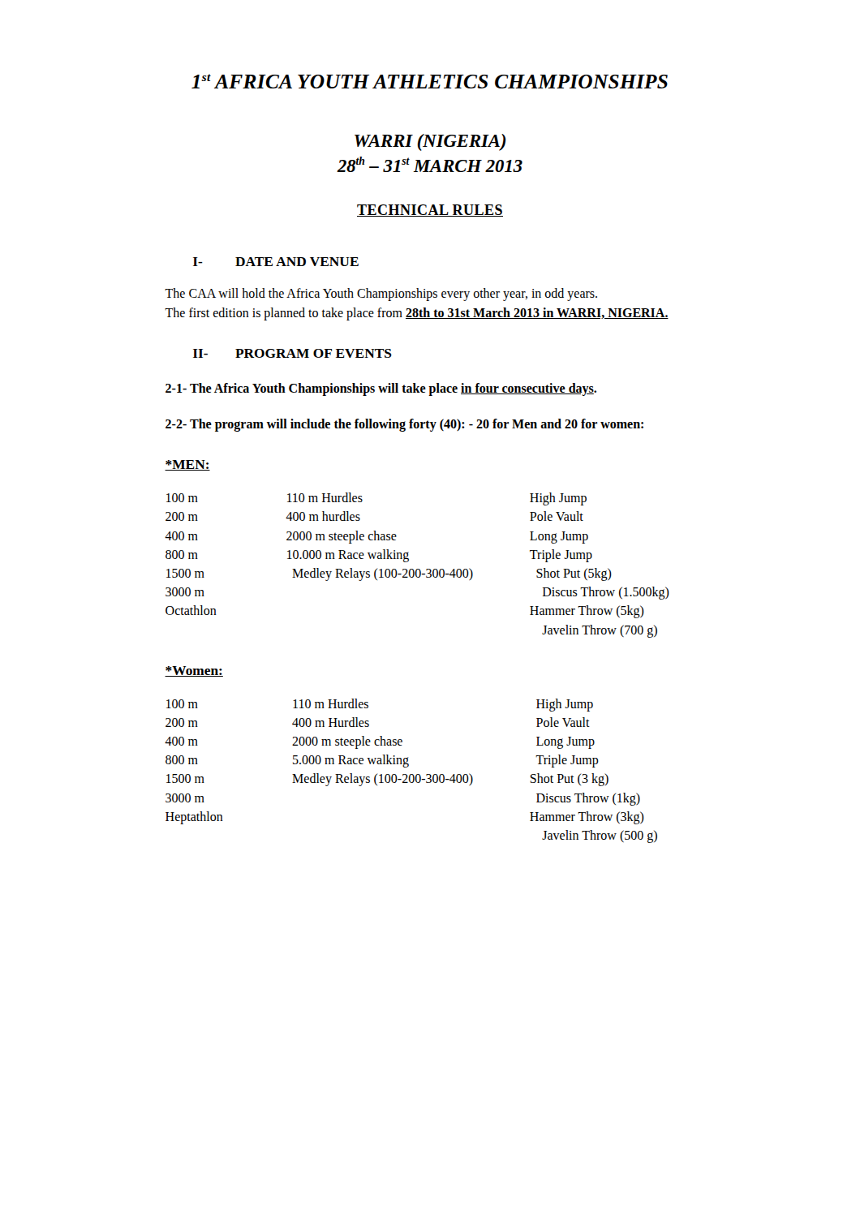1st AFRICA YOUTH ATHLETICS CHAMPIONSHIPS
WARRI (NIGERIA)
28th – 31st MARCH 2013
TECHNICAL RULES
I-DATE AND VENUE
The CAA will hold the Africa Youth Championships every other year, in odd years.
The first edition is planned to take place from 28th to 31st March 2013 in WARRI, NIGERIA.
II-PROGRAM OF EVENTS
2-1- The Africa Youth Championships will take place in four consecutive days.
2-2- The program will include the following forty (40): - 20 for Men and 20 for women:
*MEN:
| 100 m | 110 m Hurdles | High Jump |
| 200 m | 400 m hurdles | Pole Vault |
| 400 m | 2000 m steeple chase | Long Jump |
| 800 m | 10.000 m Race walking | Triple Jump |
| 1500 m | Medley Relays (100-200-300-400) | Shot Put (5kg) |
| 3000 m | | Discus Throw (1.500kg) |
| Octathlon | | Hammer Throw (5kg) |
| | | Javelin Throw (700 g) |
*Women:
| 100 m | 110 m Hurdles | High Jump |
| 200 m | 400 m Hurdles | Pole Vault |
| 400 m | 2000 m steeple chase | Long Jump |
| 800 m | 5.000 m Race walking | Triple Jump |
| 1500 m | Medley Relays (100-200-300-400) | Shot Put (3 kg) |
| 3000 m | | Discus Throw (1kg) |
| Heptathlon | | Hammer Throw (3kg) |
| | | Javelin Throw (500 g) |